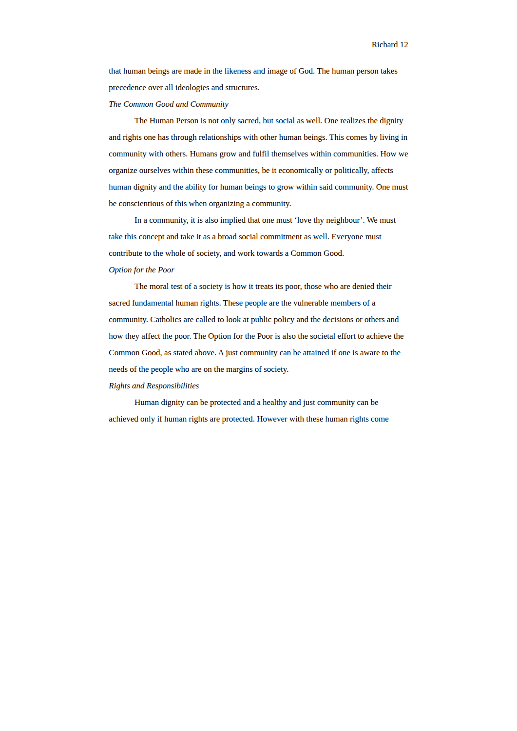Richard 12
that human beings are made in the likeness and image of God. The human person takes precedence over all ideologies and structures.
The Common Good and Community
The Human Person is not only sacred, but social as well. One realizes the dignity and rights one has through relationships with other human beings. This comes by living in community with others. Humans grow and fulfil themselves within communities. How we organize ourselves within these communities, be it economically or politically, affects human dignity and the ability for human beings to grow within said community. One must be conscientious of this when organizing a community.
In a community, it is also implied that one must ‘love thy neighbour’. We must take this concept and take it as a broad social commitment as well. Everyone must contribute to the whole of society, and work towards a Common Good.
Option for the Poor
The moral test of a society is how it treats its poor, those who are denied their sacred fundamental human rights. These people are the vulnerable members of a community. Catholics are called to look at public policy and the decisions or others and how they affect the poor. The Option for the Poor is also the societal effort to achieve the Common Good, as stated above. A just community can be attained if one is aware to the needs of the people who are on the margins of society.
Rights and Responsibilities
Human dignity can be protected and a healthy and just community can be achieved only if human rights are protected. However with these human rights come